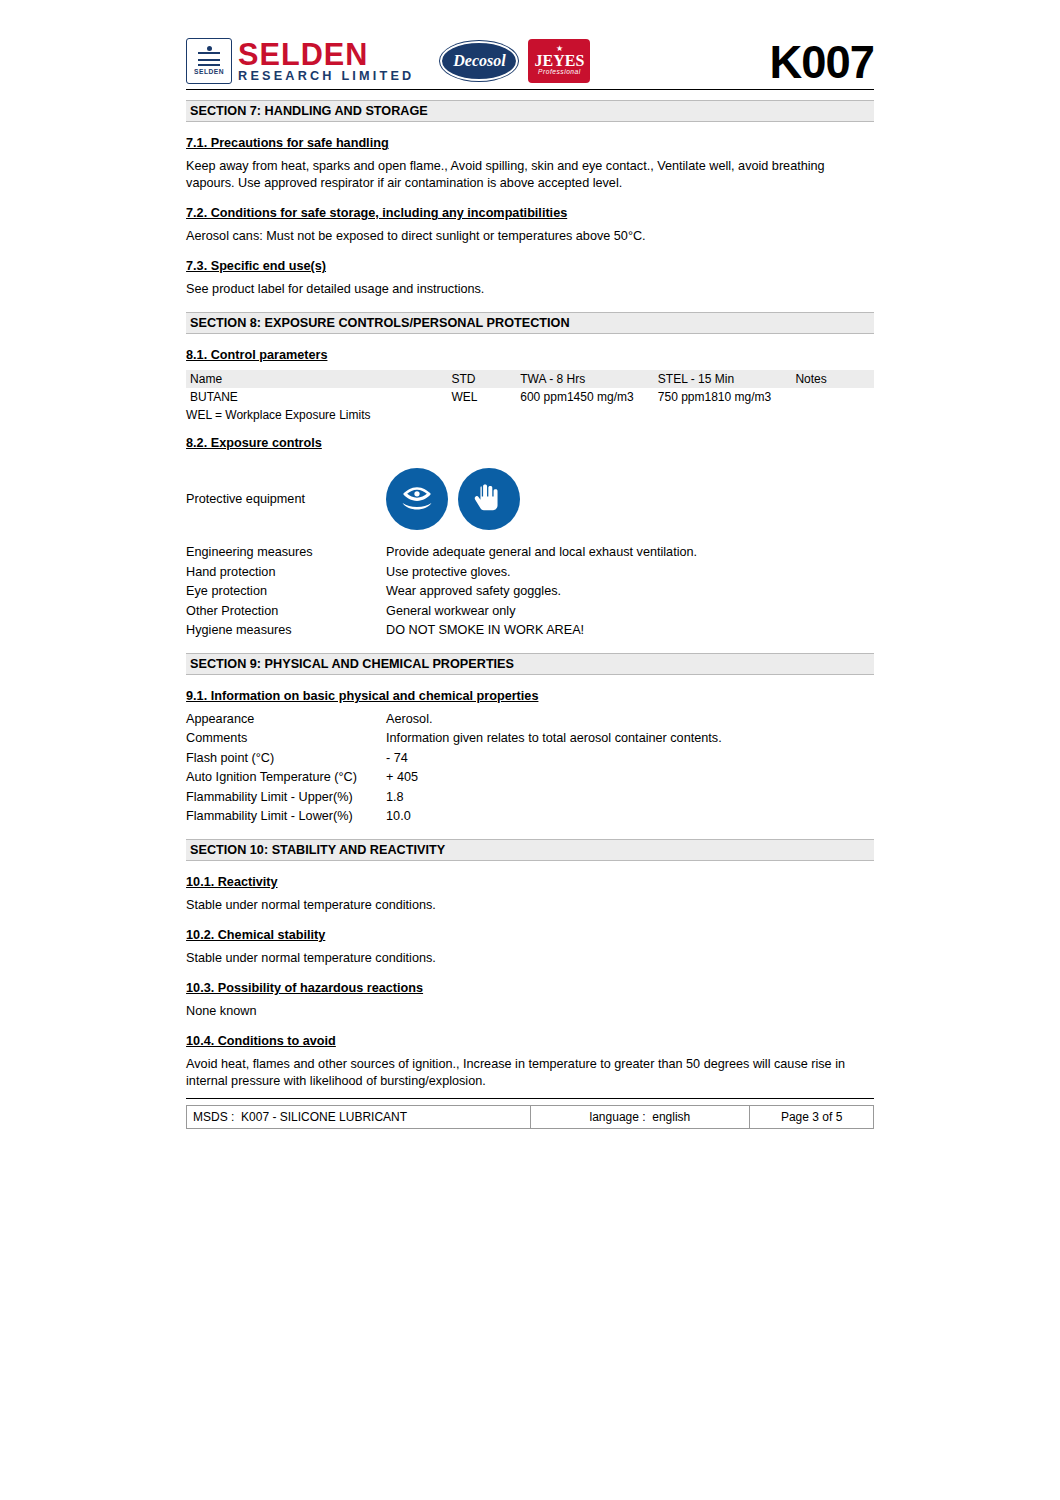SELDEN
SELDEN
RESEARCH LIMITED
Decosol
★ JEYES Professional
K007
SECTION 7: HANDLING AND STORAGE
7.1. Precautions for safe handling
Keep away from heat, sparks and open flame., Avoid spilling, skin and eye contact., Ventilate well, avoid breathing vapours. Use approved respirator if air contamination is above accepted level.
7.2. Conditions for safe storage, including any incompatibilities
Aerosol cans: Must not be exposed to direct sunlight or temperatures above 50°C.
7.3. Specific end use(s)
See product label for detailed usage and instructions.
SECTION 8: EXPOSURE CONTROLS/PERSONAL PROTECTION
8.1. Control parameters
| Name | STD | TWA - 8 Hrs | STEL - 15 Min | Notes |
| --- | --- | --- | --- | --- |
| BUTANE | WEL | 600 ppm1450 mg/m3 | 750 ppm1810 mg/m3 | |
WEL = Workplace Exposure Limits
8.2. Exposure controls
Protective equipment
Engineering measures
Provide adequate general and local exhaust ventilation.
Hand protection
Use protective gloves.
Eye protection
Wear approved safety goggles.
Other Protection
General workwear only
Hygiene measures
DO NOT SMOKE IN WORK AREA!
SECTION 9: PHYSICAL AND CHEMICAL PROPERTIES
9.1. Information on basic physical and chemical properties
Appearance
Aerosol.
Comments
Information given relates to total aerosol container contents.
Flash point (°C)
- 74
Auto Ignition Temperature (°C)
+ 405
Flammability Limit - Upper(%)
1.8
Flammability Limit - Lower(%)
10.0
SECTION 10: STABILITY AND REACTIVITY
10.1. Reactivity
Stable under normal temperature conditions.
10.2. Chemical stability
Stable under normal temperature conditions.
10.3. Possibility of hazardous reactions
None known
10.4. Conditions to avoid
Avoid heat, flames and other sources of ignition., Increase in temperature to greater than 50 degrees will cause rise in internal pressure with likelihood of bursting/explosion.
| MSDS : K007 - SILICONE LUBRICANT | language : english | Page 3 of 5 |